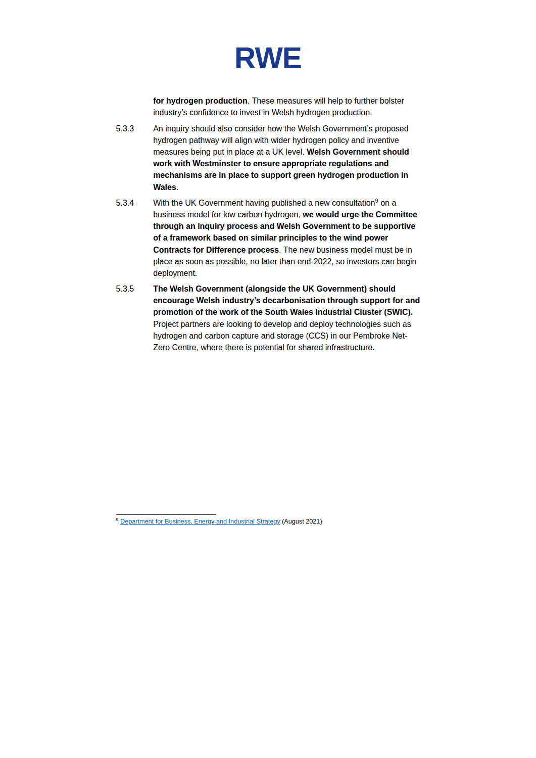RWE
for hydrogen production. These measures will help to further bolster industry’s confidence to invest in Welsh hydrogen production.
5.3.3 An inquiry should also consider how the Welsh Government’s proposed hydrogen pathway will align with wider hydrogen policy and inventive measures being put in place at a UK level. Welsh Government should work with Westminster to ensure appropriate regulations and mechanisms are in place to support green hydrogen production in Wales.
5.3.4 With the UK Government having published a new consultation9 on a business model for low carbon hydrogen, we would urge the Committee through an inquiry process and Welsh Government to be supportive of a framework based on similar principles to the wind power Contracts for Difference process. The new business model must be in place as soon as possible, no later than end-2022, so investors can begin deployment.
5.3.5 The Welsh Government (alongside the UK Government) should encourage Welsh industry’s decarbonisation through support for and promotion of the work of the South Wales Industrial Cluster (SWIC). Project partners are looking to develop and deploy technologies such as hydrogen and carbon capture and storage (CCS) in our Pembroke Net-Zero Centre, where there is potential for shared infrastructure.
9 Department for Business, Energy and Industrial Strategy (August 2021)